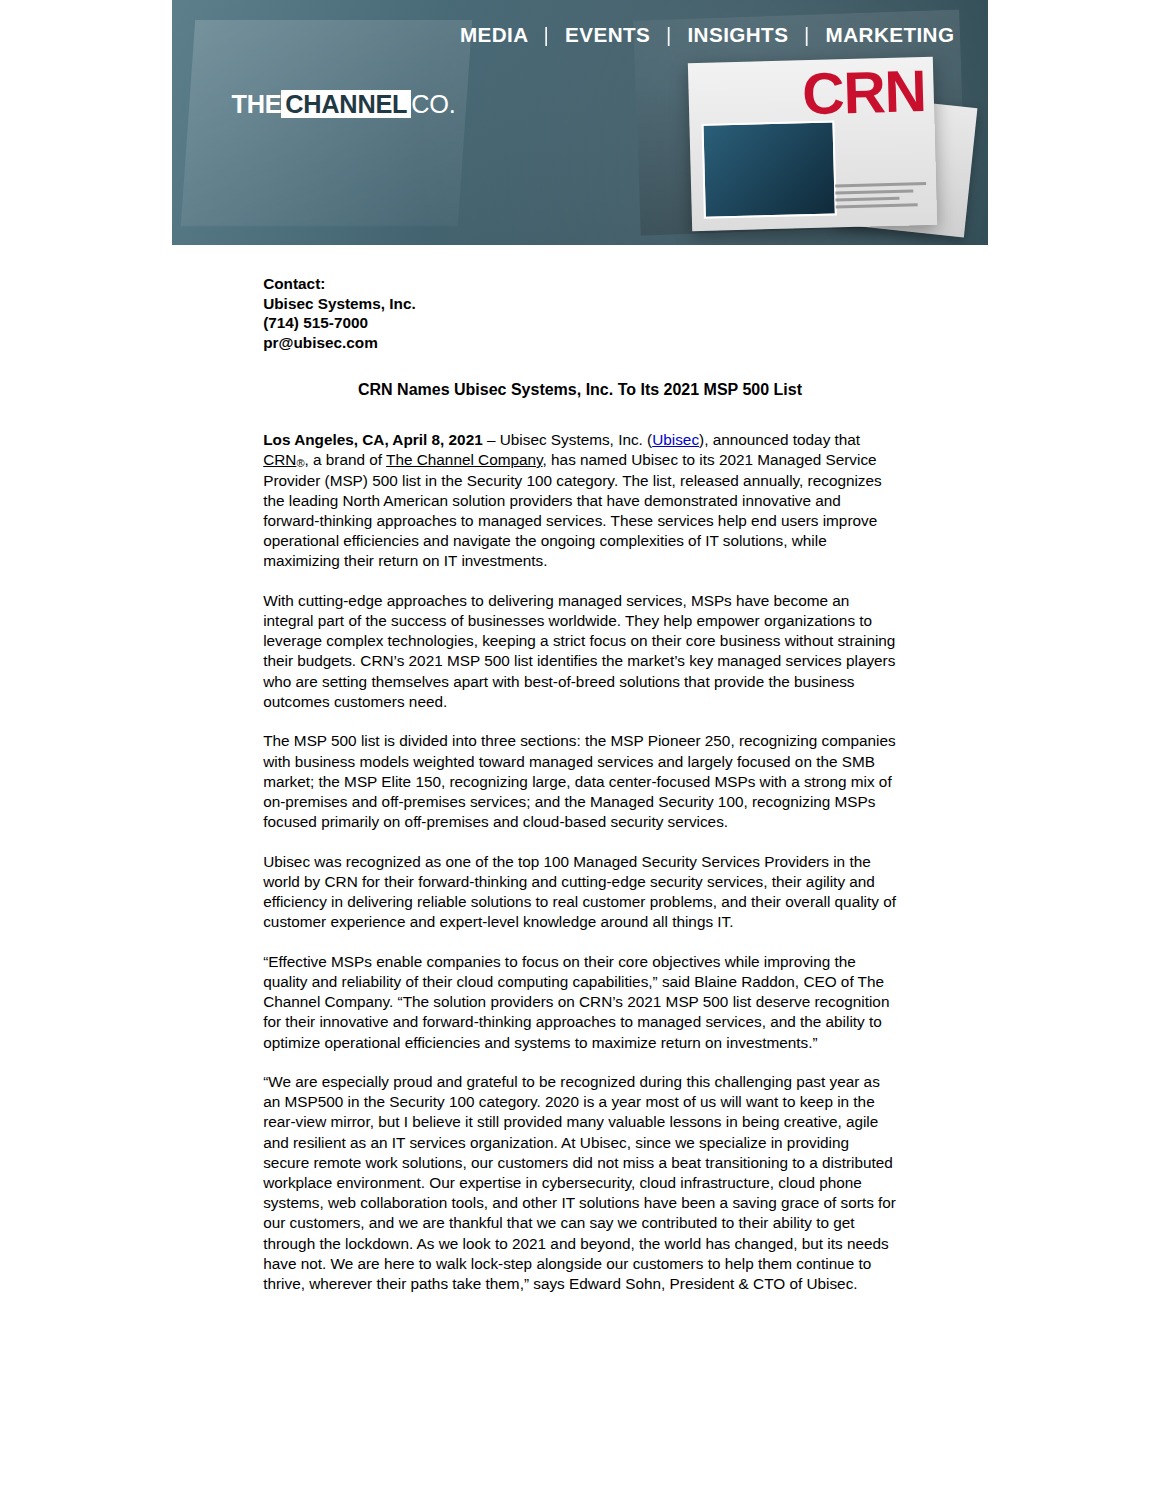CRN
MEDIA | EVENTS | INSIGHTS | MARKETING
THECHANNEL CO.
Contact:
Ubisec Systems, Inc.
(714) 515-7000
pr@ubisec.com
CRN Names Ubisec Systems, Inc. To Its 2021 MSP 500 List
Los Angeles, CA, April 8, 2021 – Ubisec Systems, Inc. (Ubisec), announced today that CRN®, a brand of The Channel Company, has named Ubisec to its 2021 Managed Service Provider (MSP) 500 list in the Security 100 category. The list, released annually, recognizes the leading North American solution providers that have demonstrated innovative and forward-thinking approaches to managed services. These services help end users improve operational efficiencies and navigate the ongoing complexities of IT solutions, while maximizing their return on IT investments.
With cutting-edge approaches to delivering managed services, MSPs have become an integral part of the success of businesses worldwide. They help empower organizations to leverage complex technologies, keeping a strict focus on their core business without straining their budgets. CRN’s 2021 MSP 500 list identifies the market’s key managed services players who are setting themselves apart with best-of-breed solutions that provide the business outcomes customers need.
The MSP 500 list is divided into three sections: the MSP Pioneer 250, recognizing companies with business models weighted toward managed services and largely focused on the SMB market; the MSP Elite 150, recognizing large, data center-focused MSPs with a strong mix of on-premises and off-premises services; and the Managed Security 100, recognizing MSPs focused primarily on off-premises and cloud-based security services.
Ubisec was recognized as one of the top 100 Managed Security Services Providers in the world by CRN for their forward-thinking and cutting-edge security services, their agility and efficiency in delivering reliable solutions to real customer problems, and their overall quality of customer experience and expert-level knowledge around all things IT.
“Effective MSPs enable companies to focus on their core objectives while improving the quality and reliability of their cloud computing capabilities,” said Blaine Raddon, CEO of The Channel Company. “The solution providers on CRN’s 2021 MSP 500 list deserve recognition for their innovative and forward-thinking approaches to managed services, and the ability to optimize operational efficiencies and systems to maximize return on investments.”
“We are especially proud and grateful to be recognized during this challenging past year as an MSP500 in the Security 100 category. 2020 is a year most of us will want to keep in the rear-view mirror, but I believe it still provided many valuable lessons in being creative, agile and resilient as an IT services organization. At Ubisec, since we specialize in providing secure remote work solutions, our customers did not miss a beat transitioning to a distributed workplace environment. Our expertise in cybersecurity, cloud infrastructure, cloud phone systems, web collaboration tools, and other IT solutions have been a saving grace of sorts for our customers, and we are thankful that we can say we contributed to their ability to get through the lockdown. As we look to 2021 and beyond, the world has changed, but its needs have not. We are here to walk lock-step alongside our customers to help them continue to thrive, wherever their paths take them,” says Edward Sohn, President & CTO of Ubisec.